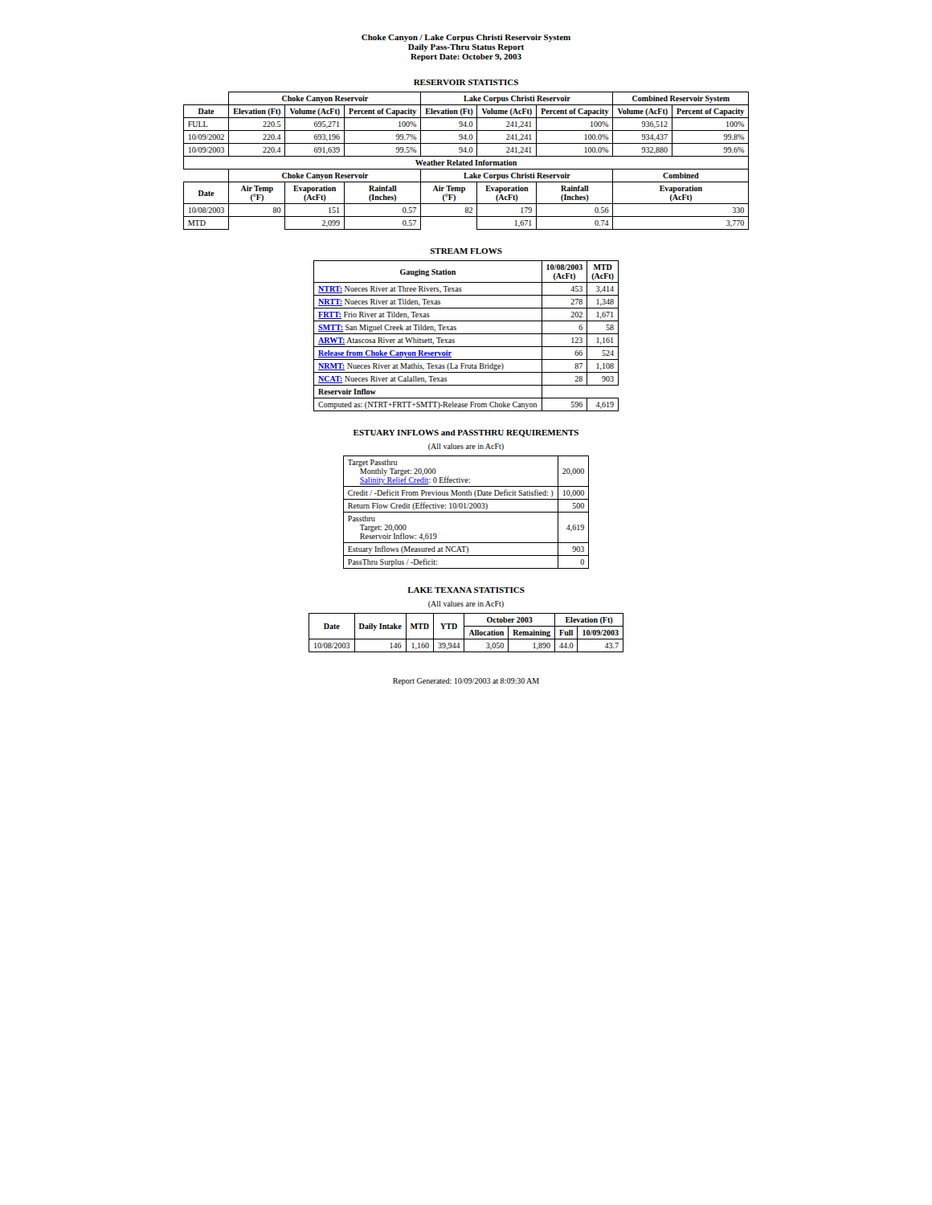Choke Canyon / Lake Corpus Christi Reservoir System
Daily Pass-Thru Status Report
Report Date: October 9, 2003
RESERVOIR STATISTICS
| | Choke Canyon Reservoir | Lake Corpus Christi Reservoir | Combined Reservoir System |
| --- | --- | --- | --- |
| Date | Elevation (Ft) | Volume (AcFt) | Percent of Capacity | Elevation (Ft) | Volume (AcFt) | Percent of Capacity | Volume (AcFt) | Percent of Capacity |
| FULL | 220.5 | 695,271 | 100% | 94.0 | 241,241 | 100% | 936,512 | 100% |
| 10/09/2002 | 220.4 | 693,196 | 99.7% | 94.0 | 241,241 | 100.0% | 934,437 | 99.8% |
| 10/09/2003 | 220.4 | 691,639 | 99.5% | 94.0 | 241,241 | 100.0% | 932,880 | 99.6% |
| Weather Related Information |
| | Choke Canyon Reservoir | Lake Corpus Christi Reservoir | Combined |
| Date | Air Temp (°F) | Evaporation (AcFt) | Rainfall (Inches) | Air Temp (°F) | Evaporation (AcFt) | Rainfall (Inches) | Evaporation (AcFt) |
| 10/08/2003 | 80 | 151 | 0.57 | 82 | 179 | 0.56 | 330 |
| MTD | | 2,099 | 0.57 | | 1,671 | 0.74 | 3,770 |
STREAM FLOWS
| Gauging Station | 10/08/2003 (AcFt) | MTD (AcFt) |
| --- | --- | --- |
| NTRT: Nueces River at Three Rivers, Texas | 453 | 3,414 |
| NRTT: Nueces River at Tilden, Texas | 278 | 1,348 |
| FRTT: Frio River at Tilden, Texas | 202 | 1,671 |
| SMTT: San Miguel Creek at Tilden, Texas | 6 | 58 |
| ARWT: Atascosa River at Whitsett, Texas | 123 | 1,161 |
| Release from Choke Canyon Reservoir | 66 | 524 |
| NRMT: Nueces River at Mathis, Texas (La Fruta Bridge) | 87 | 1,108 |
| NCAT: Nueces River at Calallen, Texas | 28 | 903 |
| Reservoir Inflow | | |
| Computed as: (NTRT+FRTT+SMTT)-Release From Choke Canyon | 596 | 4,619 |
ESTUARY INFLOWS and PASSTHRU REQUIREMENTS
(All values are in AcFt)
| Target Passthru Monthly Target: 20,000 Salinity Relief Credit : 0 Effective: | 20,000 |
| Credit / -Deficit From Previous Month (Date Deficit Satisfied: ) | 10,000 |
| Return Flow Credit (Effective: 10/01/2003) | 500 |
| Passthru Target: 20,000 Reservoir Inflow: 4,619 | 4,619 |
| Estuary Inflows (Measured at NCAT) | 903 |
| PassThru Surplus / -Deficit: | 0 |
LAKE TEXANA STATISTICS
(All values are in AcFt)
| Date | Daily Intake | MTD | YTD | October 2003 | Elevation (Ft) |
| --- | --- | --- | --- | --- | --- |
| Allocation | Remaining | Full | 10/09/2003 |
| 10/08/2003 | 146 | 1,160 | 39,944 | 3,050 | 1,890 | 44.0 | 43.7 |
Report Generated: 10/09/2003 at 8:09:30 AM